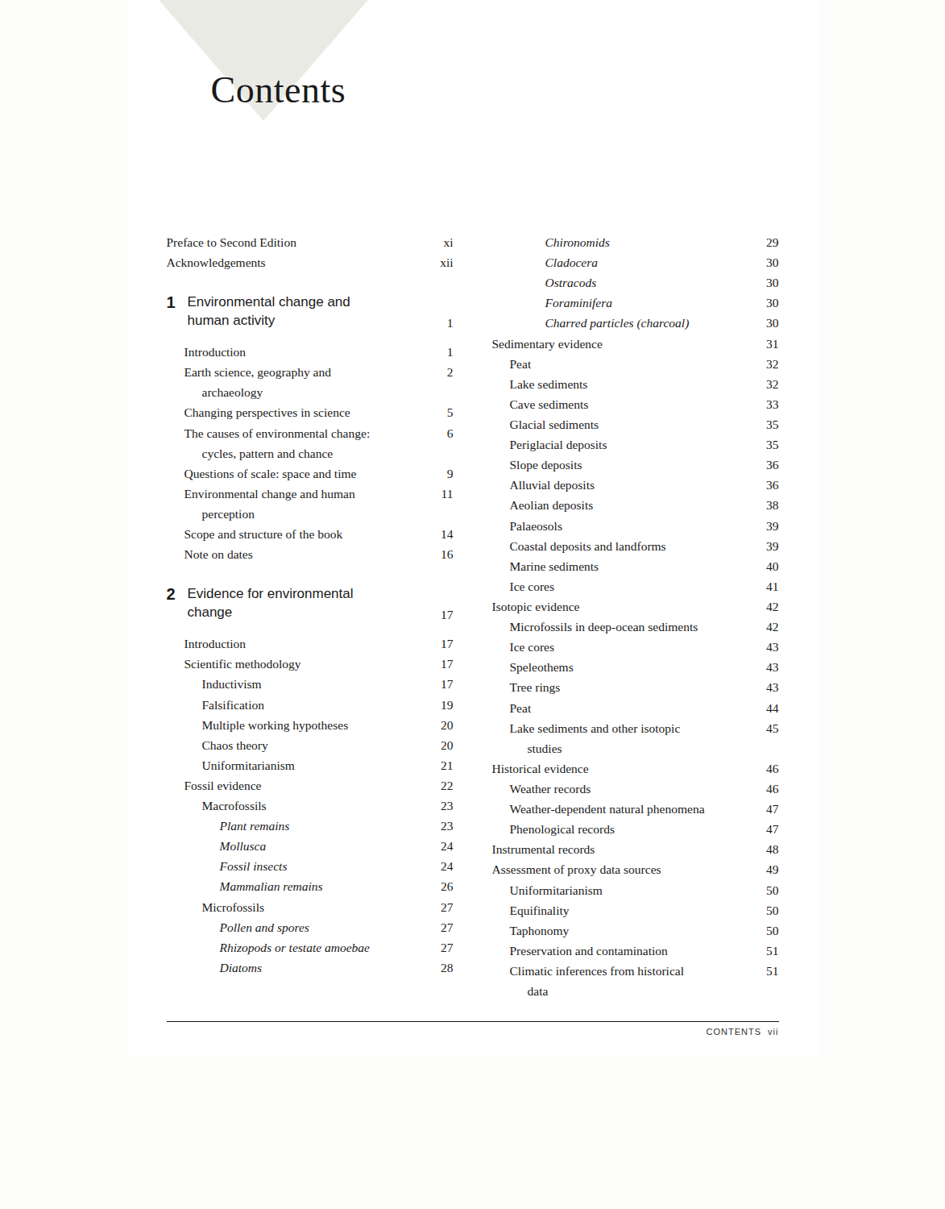Contents
Preface to Second Edition xi
Acknowledgements xii
1 Environmental change and
human activity 1
Introduction 1
Earth science, geography andarchaeology 2
Changing perspectives in science 5
The causes of environmental change:cycles, pattern and chance 6
Questions of scale: space and time 9
Environmental change and humanperception 11
Scope and structure of the book 14
Note on dates 16
2 Evidence for environmental
change 17
Introduction 17
Scientific methodology 17
Inductivism 17
Falsification 19
Multiple working hypotheses 20
Chaos theory 20
Uniformitarianism 21
Fossil evidence 22
Macrofossils 23
Plant remains 23
Mollusca 24
Fossil insects 24
Mammalian remains 26
Microfossils 27
Pollen and spores 27
Rhizopods or testate amoebae 27
Diatoms 28
Chironomids 29
Cladocera 30
Ostracods 30
Foraminifera 30
Charred particles (charcoal) 30
Sedimentary evidence 31
Peat 32
Lake sediments 32
Cave sediments 33
Glacial sediments 35
Periglacial deposits 35
Slope deposits 36
Alluvial deposits 36
Aeolian deposits 38
Palaeosols 39
Coastal deposits and landforms 39
Marine sediments 40
Ice cores 41
Isotopic evidence 42
Microfossils in deep-ocean sediments 42
Ice cores 43
Speleothems 43
Tree rings 43
Peat 44
Lake sediments and other isotopicstudies 45
Historical evidence 46
Weather records 46
Weather-dependent natural phenomena 47
Phenological records 47
Instrumental records 48
Assessment of proxy data sources 49
Uniformitarianism 50
Equifinality 50
Taphonomy 50
Preservation and contamination 51
Climatic inferences from historicaldata 51
CONTENTS vii